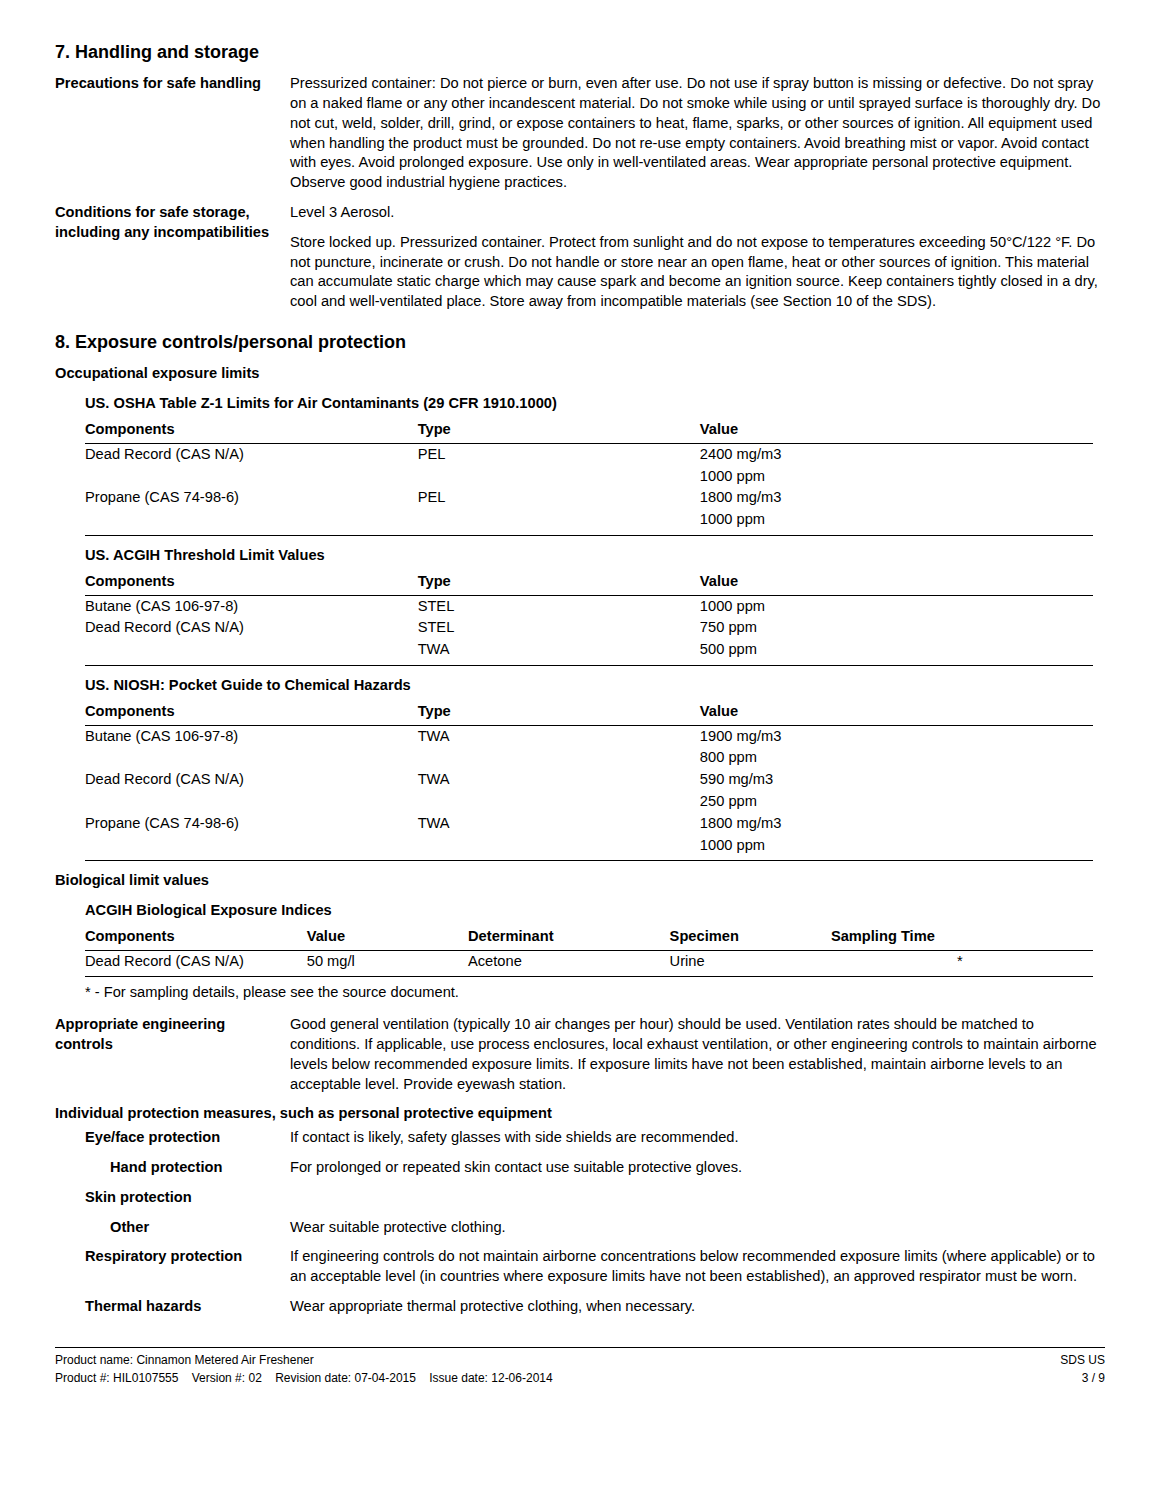7. Handling and storage
Precautions for safe handling
Pressurized container: Do not pierce or burn, even after use. Do not use if spray button is missing or defective. Do not spray on a naked flame or any other incandescent material. Do not smoke while using or until sprayed surface is thoroughly dry. Do not cut, weld, solder, drill, grind, or expose containers to heat, flame, sparks, or other sources of ignition. All equipment used when handling the product must be grounded. Do not re-use empty containers. Avoid breathing mist or vapor. Avoid contact with eyes. Avoid prolonged exposure. Use only in well-ventilated areas. Wear appropriate personal protective equipment. Observe good industrial hygiene practices.
Conditions for safe storage, including any incompatibilities
Level 3 Aerosol.
Store locked up. Pressurized container. Protect from sunlight and do not expose to temperatures exceeding 50°C/122 °F. Do not puncture, incinerate or crush. Do not handle or store near an open flame, heat or other sources of ignition. This material can accumulate static charge which may cause spark and become an ignition source. Keep containers tightly closed in a dry, cool and well-ventilated place. Store away from incompatible materials (see Section 10 of the SDS).
8. Exposure controls/personal protection
Occupational exposure limits
US. OSHA Table Z-1 Limits for Air Contaminants (29 CFR 1910.1000)
| Components | Type | Value |
| --- | --- | --- |
| Dead Record (CAS N/A) | PEL | 2400 mg/m3 |
| | | 1000 ppm |
| Propane (CAS 74-98-6) | PEL | 1800 mg/m3 |
| | | 1000 ppm |
US. ACGIH Threshold Limit Values
| Components | Type | Value |
| --- | --- | --- |
| Butane (CAS 106-97-8) | STEL | 1000 ppm |
| Dead Record (CAS N/A) | STEL | 750 ppm |
| | TWA | 500 ppm |
US. NIOSH: Pocket Guide to Chemical Hazards
| Components | Type | Value |
| --- | --- | --- |
| Butane (CAS 106-97-8) | TWA | 1900 mg/m3 |
| | | 800 ppm |
| Dead Record (CAS N/A) | TWA | 590 mg/m3 |
| | | 250 ppm |
| Propane (CAS 74-98-6) | TWA | 1800 mg/m3 |
| | | 1000 ppm |
Biological limit values
ACGIH Biological Exposure Indices
| Components | Value | Determinant | Specimen | Sampling Time |
| --- | --- | --- | --- | --- |
| Dead Record (CAS N/A) | 50 mg/l | Acetone | Urine | * |
* - For sampling details, please see the source document.
Appropriate engineering controls
Good general ventilation (typically 10 air changes per hour) should be used. Ventilation rates should be matched to conditions. If applicable, use process enclosures, local exhaust ventilation, or other engineering controls to maintain airborne levels below recommended exposure limits. If exposure limits have not been established, maintain airborne levels to an acceptable level. Provide eyewash station.
Individual protection measures, such as personal protective equipment
Eye/face protection
If contact is likely, safety glasses with side shields are recommended.
Hand protection
For prolonged or repeated skin contact use suitable protective gloves.
Skin protection
Other
Wear suitable protective clothing.
Respiratory protection
If engineering controls do not maintain airborne concentrations below recommended exposure limits (where applicable) or to an acceptable level (in countries where exposure limits have not been established), an approved respirator must be worn.
Thermal hazards
Wear appropriate thermal protective clothing, when necessary.
Product name: Cinnamon Metered Air Freshener
Product #: HIL0107555 Version #: 02 Revision date: 07-04-2015 Issue date: 12-06-2014
SDS US
3 / 9